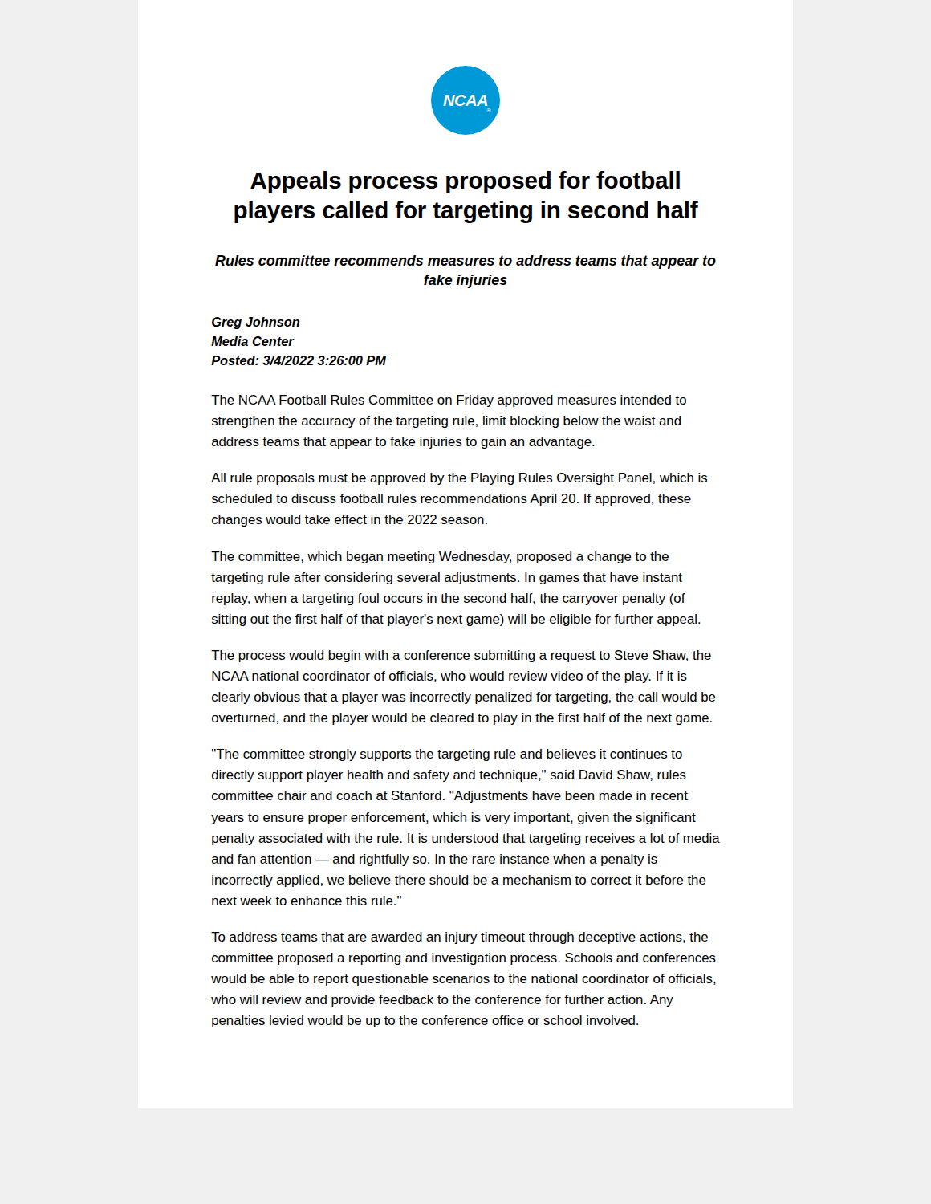NCAA ®
Appeals process proposed for football players called for targeting in second half
Rules committee recommends measures to address teams that appear to fake injuries
Greg Johnson Media Center Posted: 3/4/2022 3:26:00 PM
The NCAA Football Rules Committee on Friday approved measures intended to strengthen the accuracy of the targeting rule, limit blocking below the waist and address teams that appear to fake injuries to gain an advantage.
All rule proposals must be approved by the Playing Rules Oversight Panel, which is scheduled to discuss football rules recommendations April 20. If approved, these changes would take effect in the 2022 season.
The committee, which began meeting Wednesday, proposed a change to the targeting rule after considering several adjustments. In games that have instant replay, when a targeting foul occurs in the second half, the carryover penalty (of sitting out the first half of that player's next game) will be eligible for further appeal.
The process would begin with a conference submitting a request to Steve Shaw, the NCAA national coordinator of officials, who would review video of the play. If it is clearly obvious that a player was incorrectly penalized for targeting, the call would be overturned, and the player would be cleared to play in the first half of the next game.
"The committee strongly supports the targeting rule and believes it continues to directly support player health and safety and technique," said David Shaw, rules committee chair and coach at Stanford. "Adjustments have been made in recent years to ensure proper enforcement, which is very important, given the significant penalty associated with the rule. It is understood that targeting receives a lot of media and fan attention — and rightfully so. In the rare instance when a penalty is incorrectly applied, we believe there should be a mechanism to correct it before the next week to enhance this rule."
To address teams that are awarded an injury timeout through deceptive actions, the committee proposed a reporting and investigation process. Schools and conferences would be able to report questionable scenarios to the national coordinator of officials, who will review and provide feedback to the conference for further action. Any penalties levied would be up to the conference office or school involved.